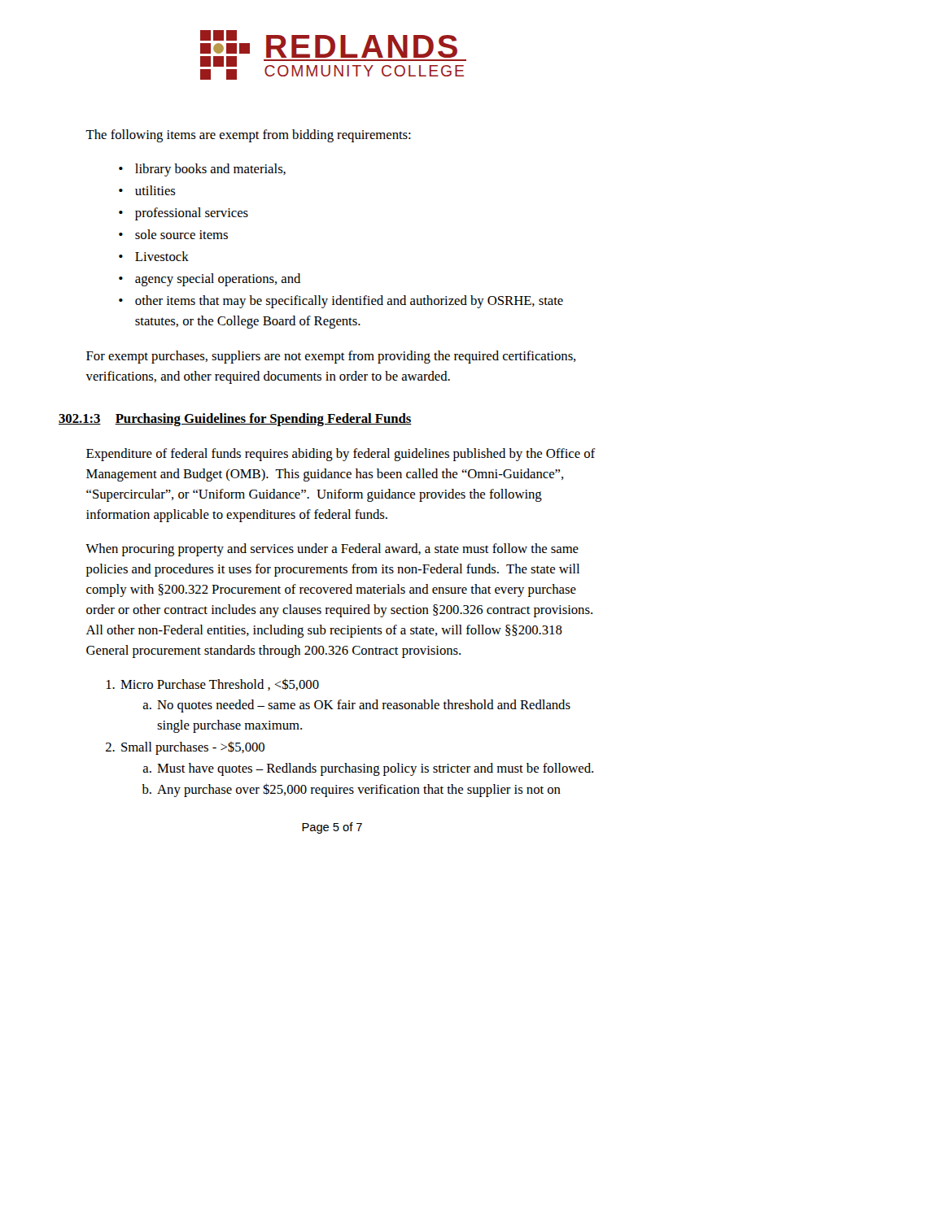REDLANDS
COMMUNITY COLLEGE
The following items are exempt from bidding requirements:
library books and materials,
utilities
professional services
sole source items
Livestock
agency special operations, and
other items that may be specifically identified and authorized by OSRHE, state statutes, or the College Board of Regents.
For exempt purchases, suppliers are not exempt from providing the required certifications, verifications, and other required documents in order to be awarded.
302.1:3 Purchasing Guidelines for Spending Federal Funds
Expenditure of federal funds requires abiding by federal guidelines published by the Office of Management and Budget (OMB). This guidance has been called the “Omni-Guidance”, “Supercircular”, or “Uniform Guidance”. Uniform guidance provides the following information applicable to expenditures of federal funds.
When procuring property and services under a Federal award, a state must follow the same policies and procedures it uses for procurements from its non-Federal funds. The state will comply with §200.322 Procurement of recovered materials and ensure that every purchase order or other contract includes any clauses required by section §200.326 contract provisions. All other non-Federal entities, including sub recipients of a state, will follow §§200.318 General procurement standards through 200.326 Contract provisions.
Micro Purchase Threshold , <$5,000
No quotes needed – same as OK fair and reasonable threshold and Redlands single purchase maximum.
Small purchases - >$5,000
Must have quotes – Redlands purchasing policy is stricter and must be followed.
Any purchase over $25,000 requires verification that the supplier is not on
Page 5 of 7